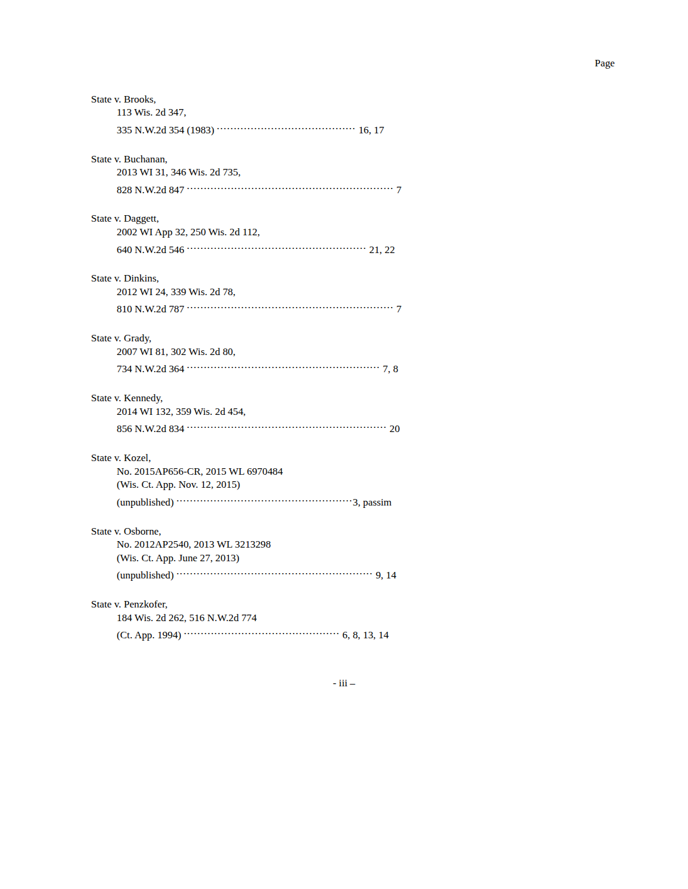Page
State v. Brooks,
113 Wis. 2d 347,
335 N.W.2d 354 (1983) ......................................... 16, 17
State v. Buchanan,
2013 WI 31, 346 Wis. 2d 735,
828 N.W.2d 847 ............................................................. 7
State v. Daggett,
2002 WI App 32, 250 Wis. 2d 112,
640 N.W.2d 546 ..................................................... 21, 22
State v. Dinkins,
2012 WI 24, 339 Wis. 2d 78,
810 N.W.2d 787 ............................................................. 7
State v. Grady,
2007 WI 81, 302 Wis. 2d 80,
734 N.W.2d 364 ......................................................... 7, 8
State v. Kennedy,
2014 WI 132, 359 Wis. 2d 454,
856 N.W.2d 834 ........................................................... 20
State v. Kozel,
No. 2015AP656-CR, 2015 WL 6970484
(Wis. Ct. App. Nov. 12, 2015)
(unpublished) .................................................... 3, passim
State v. Osborne,
No. 2012AP2540, 2013 WL 3213298
(Wis. Ct. App. June 27, 2013)
(unpublished) .......................................................... 9, 14
State v. Penzkofer,
184 Wis. 2d 262, 516 N.W.2d 774
(Ct. App. 1994) .............................................. 6, 8, 13, 14
- iii –